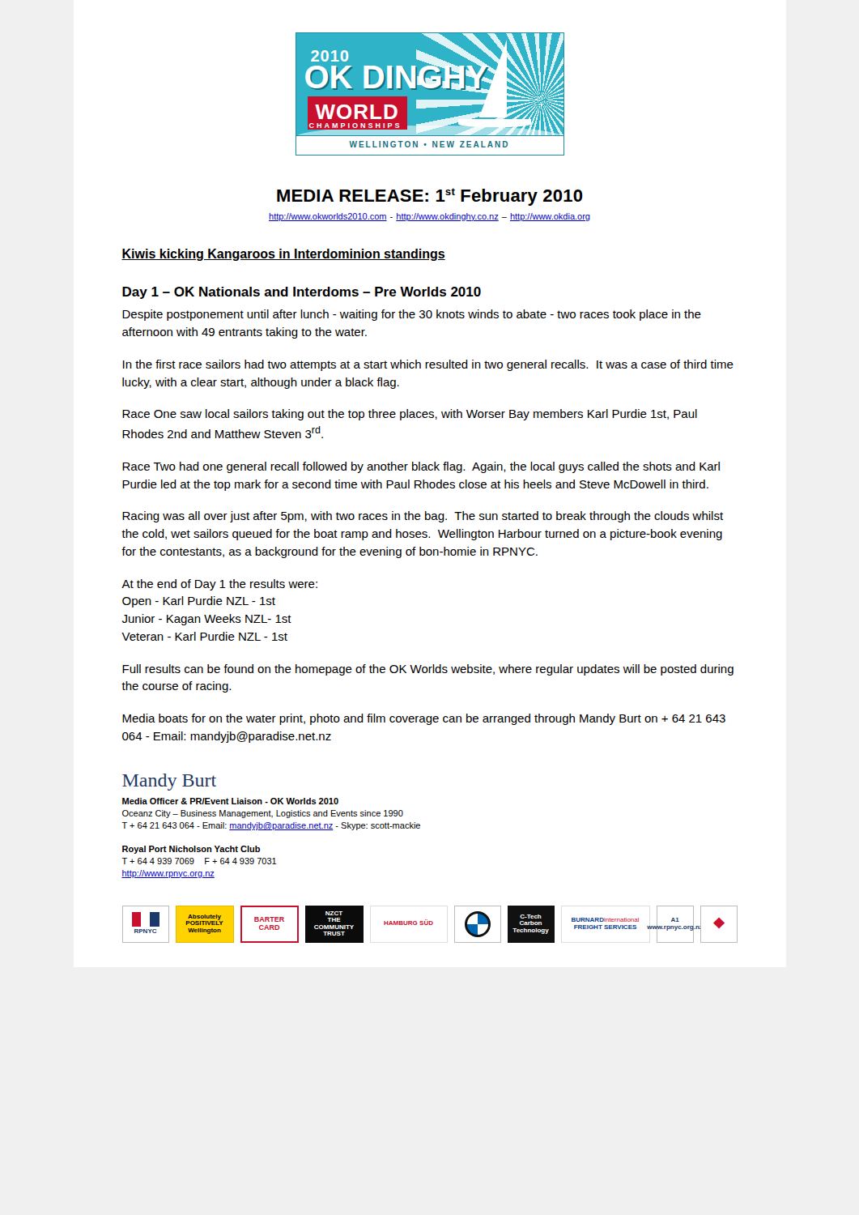2010
OK DINGHY
WORLD
CHAMPIONSHIPS
WELLINGTON • NEW ZEALAND
MEDIA RELEASE: 1st February 2010
http://www.okworlds2010.com - http://www.okdinghy.co.nz – http://www.okdia.org
Kiwis kicking Kangaroos in Interdominion standings
Day 1 – OK Nationals and Interdoms – Pre Worlds 2010
Despite postponement until after lunch - waiting for the 30 knots winds to abate - two races took place in the afternoon with 49 entrants taking to the water.
In the first race sailors had two attempts at a start which resulted in two general recalls. It was a case of third time lucky, with a clear start, although under a black flag.
Race One saw local sailors taking out the top three places, with Worser Bay members Karl Purdie 1st, Paul Rhodes 2nd and Matthew Steven 3rd.
Race Two had one general recall followed by another black flag. Again, the local guys called the shots and Karl Purdie led at the top mark for a second time with Paul Rhodes close at his heels and Steve McDowell in third.
Racing was all over just after 5pm, with two races in the bag. The sun started to break through the clouds whilst the cold, wet sailors queued for the boat ramp and hoses. Wellington Harbour turned on a picture-book evening for the contestants, as a background for the evening of bon-homie in RPNYC.
At the end of Day 1 the results were:
Open - Karl Purdie NZL - 1st
Junior - Kagan Weeks NZL- 1st
Veteran - Karl Purdie NZL - 1st
Full results can be found on the homepage of the OK Worlds website, where regular updates will be posted during the course of racing.
Media boats for on the water print, photo and film coverage can be arranged through Mandy Burt on + 64 21 643 064 - Email: mandyjb@paradise.net.nz
Mandy Burt
Media Officer & PR/Event Liaison - OK Worlds 2010
Oceanz City – Business Management, Logistics and Events since 1990
T + 64 21 643 064 - Email: mandyjb@paradise.net.nz - Skype: scott-mackie
Royal Port Nicholson Yacht Club
T + 64 4 939 7069 F + 64 4 939 7031
http://www.rpnyc.org.nz
RPNYC
Absolutely
POSITIVELY
Wellington
BARTER
CARD
NZCT
THE COMMUNITY TRUST
HAMBURG SÜD
C-Tech
Carbon Technology
BURNARD international
FREIGHT SERVICES
A1
www.rpnyc.org.nz
❖